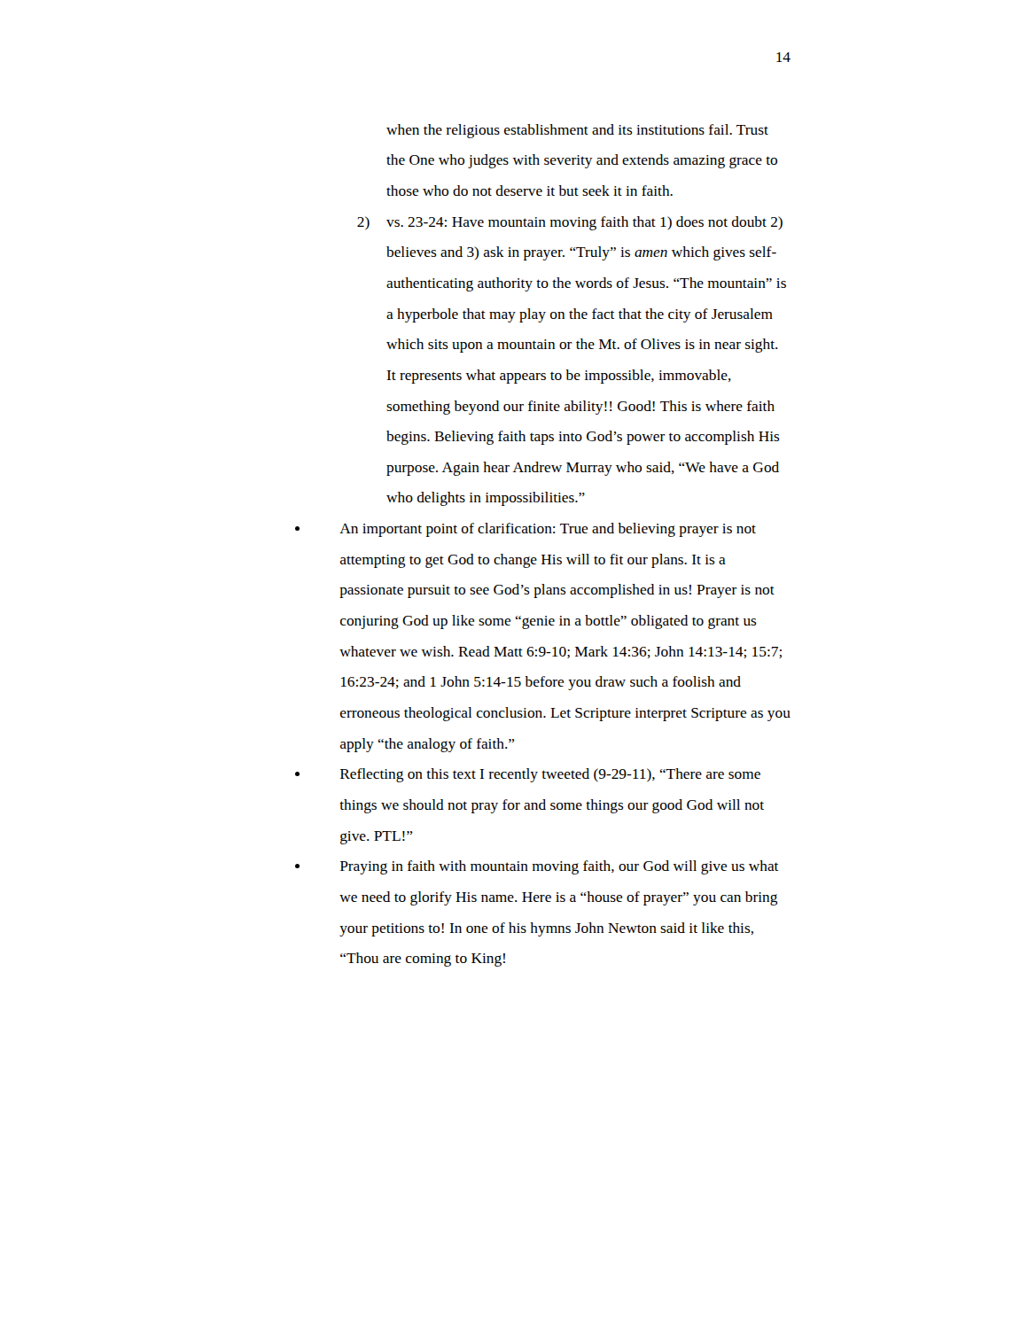14
when the religious establishment and its institutions fail. Trust the One who judges with severity and extends amazing grace to those who do not deserve it but seek it in faith.
vs. 23-24: Have mountain moving faith that 1) does not doubt 2) believes and 3) ask in prayer. “Truly” is amen which gives self-authenticating authority to the words of Jesus. “The mountain” is a hyperbole that may play on the fact that the city of Jerusalem which sits upon a mountain or the Mt. of Olives is in near sight. It represents what appears to be impossible, immovable, something beyond our finite ability!! Good! This is where faith begins. Believing faith taps into God’s power to accomplish His purpose. Again hear Andrew Murray who said, “We have a God who delights in impossibilities.”
An important point of clarification: True and believing prayer is not attempting to get God to change His will to fit our plans. It is a passionate pursuit to see God’s plans accomplished in us! Prayer is not conjuring God up like some “genie in a bottle” obligated to grant us whatever we wish. Read Matt 6:9-10; Mark 14:36; John 14:13-14; 15:7; 16:23-24; and 1 John 5:14-15 before you draw such a foolish and erroneous theological conclusion. Let Scripture interpret Scripture as you apply “the analogy of faith.”
Reflecting on this text I recently tweeted (9-29-11), “There are some things we should not pray for and some things our good God will not give. PTL!”
Praying in faith with mountain moving faith, our God will give us what we need to glorify His name. Here is a “house of prayer” you can bring your petitions to! In one of his hymns John Newton said it like this, “Thou are coming to King!